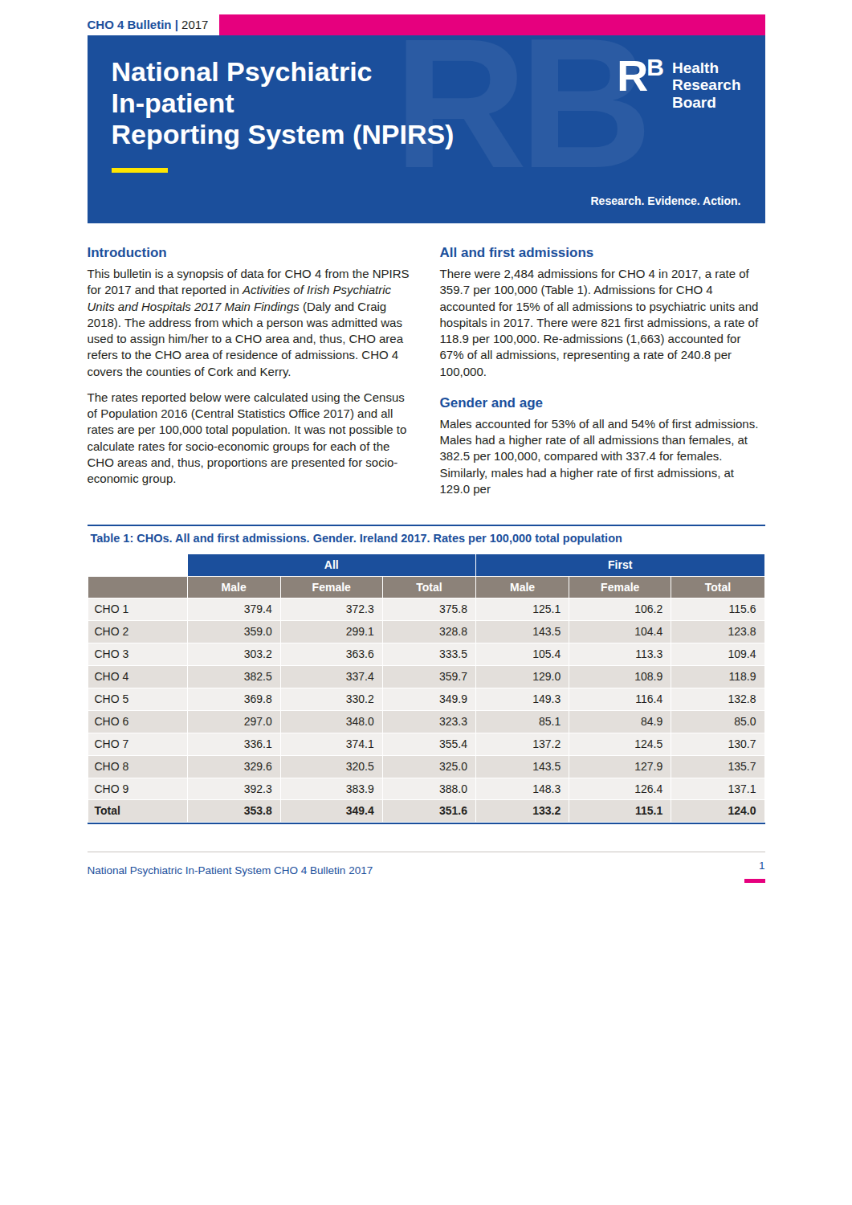CHO 4 Bulletin | 2017
RB
RB Health
Research
Board
National Psychiatric
In-patient
Reporting System (NPIRS)
Research. Evidence. Action.
Introduction
This bulletin is a synopsis of data for CHO 4 from the NPIRS for 2017 and that reported in Activities of Irish Psychiatric Units and Hospitals 2017 Main Findings (Daly and Craig 2018). The address from which a person was admitted was used to assign him/her to a CHO area and, thus, CHO area refers to the CHO area of residence of admissions. CHO 4 covers the counties of Cork and Kerry.
The rates reported below were calculated using the Census of Population 2016 (Central Statistics Office 2017) and all rates are per 100,000 total population. It was not possible to calculate rates for socio-economic groups for each of the CHO areas and, thus, proportions are presented for socio-economic group.
All and first admissions
There were 2,484 admissions for CHO 4 in 2017, a rate of 359.7 per 100,000 (Table 1). Admissions for CHO 4 accounted for 15% of all admissions to psychiatric units and hospitals in 2017. There were 821 first admissions, a rate of 118.9 per 100,000. Re-admissions (1,663) accounted for 67% of all admissions, representing a rate of 240.8 per 100,000.
Gender and age
Males accounted for 53% of all and 54% of first admissions. Males had a higher rate of all admissions than females, at 382.5 per 100,000, compared with 337.4 for females. Similarly, males had a higher rate of first admissions, at 129.0 per
Table 1: CHOs. All and first admissions. Gender. Ireland 2017. Rates per 100,000 total population
| | All | First |
| --- | --- | --- |
| | Male | Female | Total | Male | Female | Total |
| CHO 1 | 379.4 | 372.3 | 375.8 | 125.1 | 106.2 | 115.6 |
| CHO 2 | 359.0 | 299.1 | 328.8 | 143.5 | 104.4 | 123.8 |
| CHO 3 | 303.2 | 363.6 | 333.5 | 105.4 | 113.3 | 109.4 |
| CHO 4 | 382.5 | 337.4 | 359.7 | 129.0 | 108.9 | 118.9 |
| CHO 5 | 369.8 | 330.2 | 349.9 | 149.3 | 116.4 | 132.8 |
| CHO 6 | 297.0 | 348.0 | 323.3 | 85.1 | 84.9 | 85.0 |
| CHO 7 | 336.1 | 374.1 | 355.4 | 137.2 | 124.5 | 130.7 |
| CHO 8 | 329.6 | 320.5 | 325.0 | 143.5 | 127.9 | 135.7 |
| CHO 9 | 392.3 | 383.9 | 388.0 | 148.3 | 126.4 | 137.1 |
| Total | 353.8 | 349.4 | 351.6 | 133.2 | 115.1 | 124.0 |
National Psychiatric In-Patient System CHO 4 Bulletin 2017
1